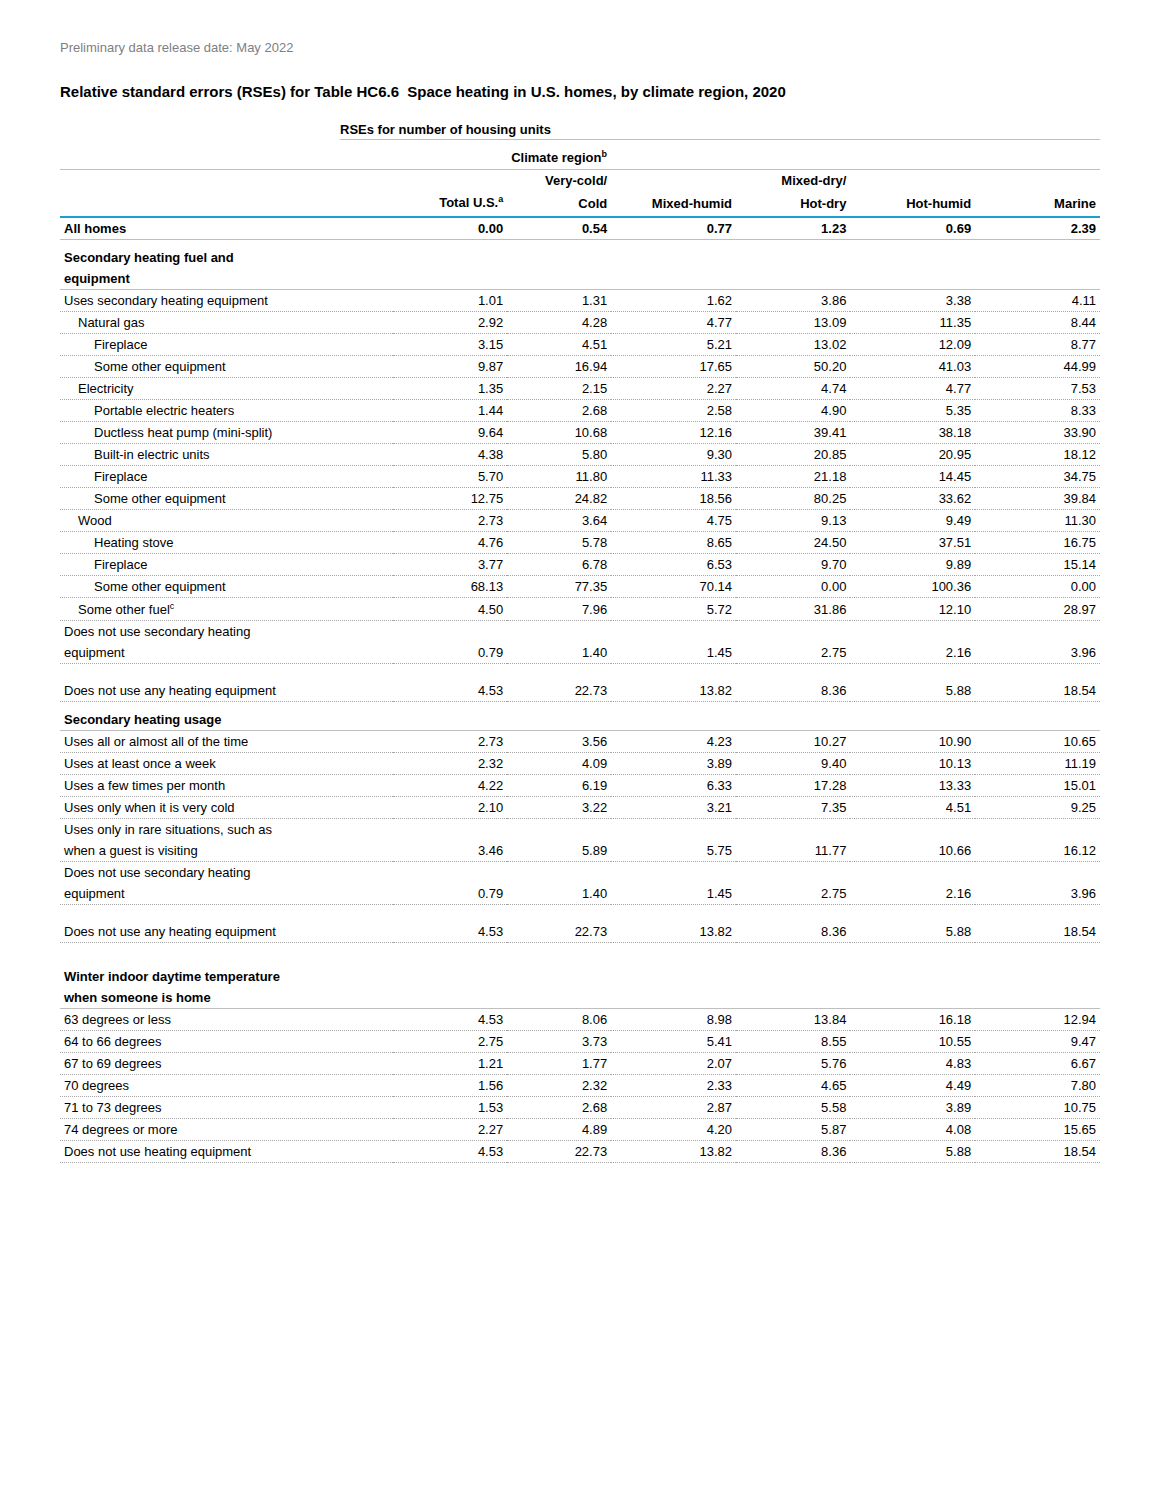Preliminary data release date: May 2022
Relative standard errors (RSEs) for Table HC6.6 Space heating in U.S. homes, by climate region, 2020
RSEs for number of housing units
| | | Climate region b |
| | | Very-cold/ | | Mixed-dry/ | | |
| | Total U.S. a | Cold | Mixed-humid | Hot-dry | Hot-humid | Marine |
| All homes | 0.00 | 0.54 | 0.77 | 1.23 | 0.69 | 2.39 |
| Secondary heating fuel and |
| equipment | |
| Uses secondary heating equipment | 1.01 | 1.31 | 1.62 | 3.86 | 3.38 | 4.11 |
| Natural gas | 2.92 | 4.28 | 4.77 | 13.09 | 11.35 | 8.44 |
| Fireplace | 3.15 | 4.51 | 5.21 | 13.02 | 12.09 | 8.77 |
| Some other equipment | 9.87 | 16.94 | 17.65 | 50.20 | 41.03 | 44.99 |
| Electricity | 1.35 | 2.15 | 2.27 | 4.74 | 4.77 | 7.53 |
| Portable electric heaters | 1.44 | 2.68 | 2.58 | 4.90 | 5.35 | 8.33 |
| Ductless heat pump (mini-split) | 9.64 | 10.68 | 12.16 | 39.41 | 38.18 | 33.90 |
| Built-in electric units | 4.38 | 5.80 | 9.30 | 20.85 | 20.95 | 18.12 |
| Fireplace | 5.70 | 11.80 | 11.33 | 21.18 | 14.45 | 34.75 |
| Some other equipment | 12.75 | 24.82 | 18.56 | 80.25 | 33.62 | 39.84 |
| Wood | 2.73 | 3.64 | 4.75 | 9.13 | 9.49 | 11.30 |
| Heating stove | 4.76 | 5.78 | 8.65 | 24.50 | 37.51 | 16.75 |
| Fireplace | 3.77 | 6.78 | 6.53 | 9.70 | 9.89 | 15.14 |
| Some other equipment | 68.13 | 77.35 | 70.14 | 0.00 | 100.36 | 0.00 |
| Some other fuel c | 4.50 | 7.96 | 5.72 | 31.86 | 12.10 | 28.97 |
| Does not use secondary heating | |
| equipment | 0.79 | 1.40 | 1.45 | 2.75 | 2.16 | 3.96 |
| Does not use any heating equipment | 4.53 | 22.73 | 13.82 | 8.36 | 5.88 | 18.54 |
| Secondary heating usage | |
| Uses all or almost all of the time | 2.73 | 3.56 | 4.23 | 10.27 | 10.90 | 10.65 |
| Uses at least once a week | 2.32 | 4.09 | 3.89 | 9.40 | 10.13 | 11.19 |
| Uses a few times per month | 4.22 | 6.19 | 6.33 | 17.28 | 13.33 | 15.01 |
| Uses only when it is very cold | 2.10 | 3.22 | 3.21 | 7.35 | 4.51 | 9.25 |
| Uses only in rare situations, such as | |
| when a guest is visiting | 3.46 | 5.89 | 5.75 | 11.77 | 10.66 | 16.12 |
| Does not use secondary heating | |
| equipment | 0.79 | 1.40 | 1.45 | 2.75 | 2.16 | 3.96 |
| Does not use any heating equipment | 4.53 | 22.73 | 13.82 | 8.36 | 5.88 | 18.54 |
| Winter indoor daytime temperature |
| when someone is home | |
| 63 degrees or less | 4.53 | 8.06 | 8.98 | 13.84 | 16.18 | 12.94 |
| 64 to 66 degrees | 2.75 | 3.73 | 5.41 | 8.55 | 10.55 | 9.47 |
| 67 to 69 degrees | 1.21 | 1.77 | 2.07 | 5.76 | 4.83 | 6.67 |
| 70 degrees | 1.56 | 2.32 | 2.33 | 4.65 | 4.49 | 7.80 |
| 71 to 73 degrees | 1.53 | 2.68 | 2.87 | 5.58 | 3.89 | 10.75 |
| 74 degrees or more | 2.27 | 4.89 | 4.20 | 5.87 | 4.08 | 15.65 |
| Does not use heating equipment | 4.53 | 22.73 | 13.82 | 8.36 | 5.88 | 18.54 |